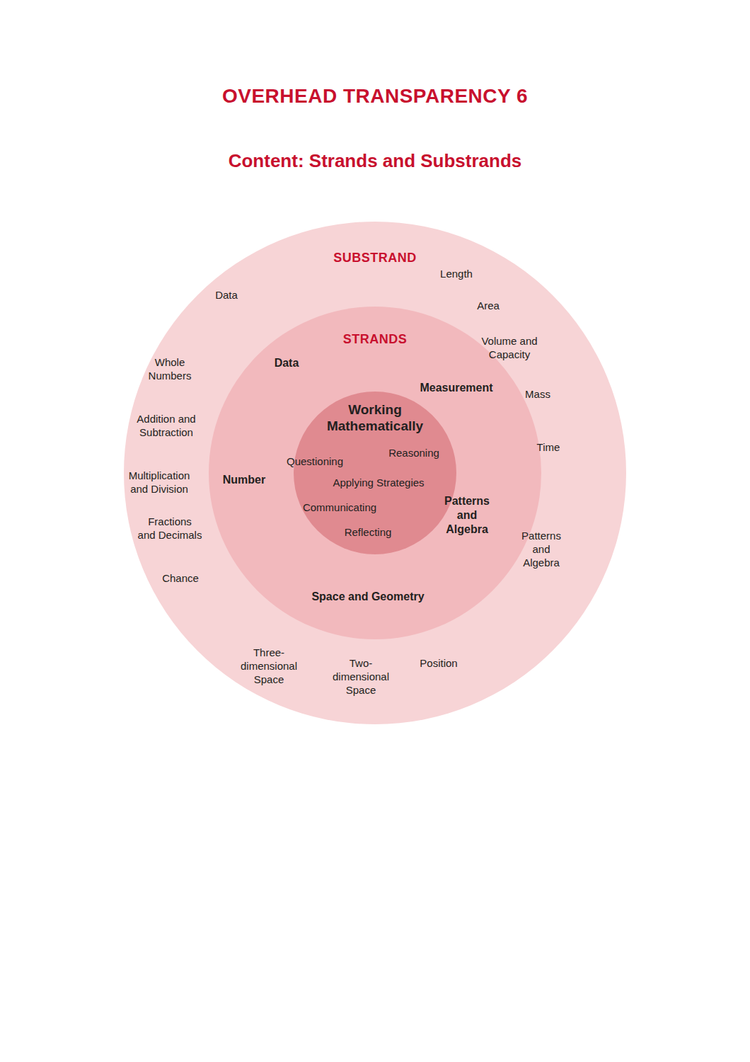OVERHEAD TRANSPARENCY 6
Content: Strands and Substrands
SUBSTRAND
STRANDS
Working
Mathematically
Questioning
Reasoning
Applying Strategies
Communicating
Reflecting
Data
Measurement
Number
Patterns
and
Algebra
Space and Geometry
Data
Length
Area
Volume and
Capacity
Mass
Time
Patterns
and
Algebra
Whole
Numbers
Addition and
Subtraction
Multiplication
and Division
Fractions
and Decimals
Chance
Three-
dimensional
Space
Two-
dimensional
Space
Position